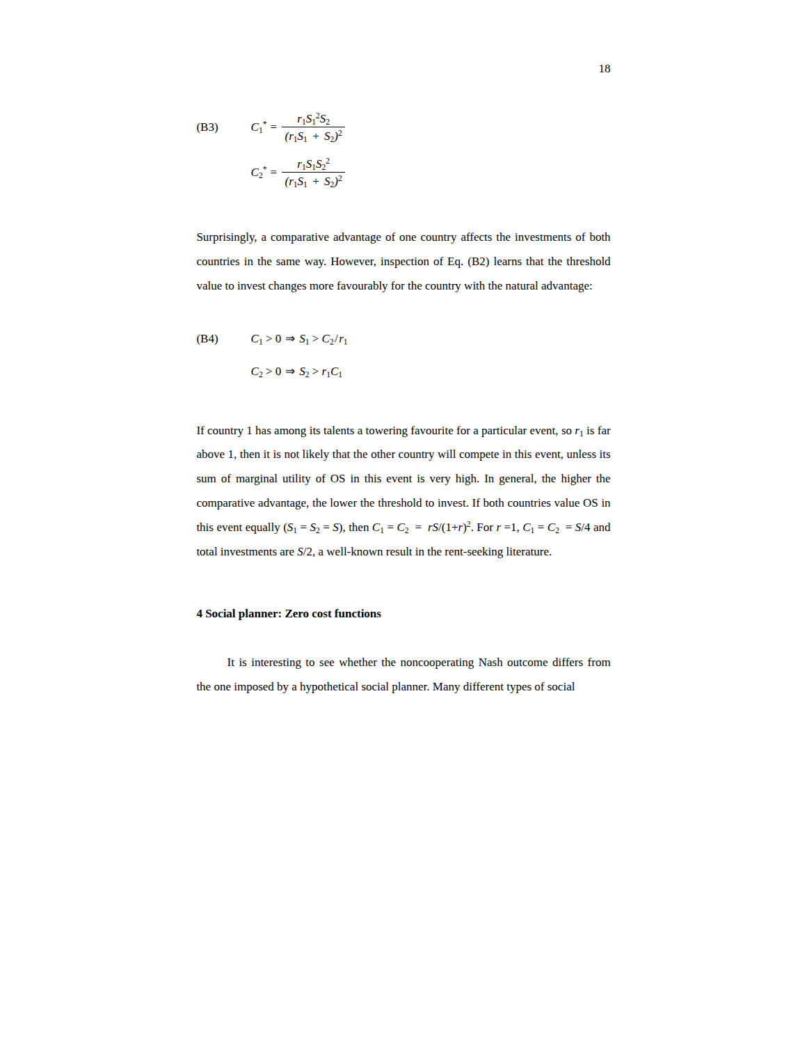18
(B3)
C1*=r1S12S2(r1S1 + S2)2
C2*=r1S1S22(r1S1 + S2)2
Surprisingly, a comparative advantage of one country affects the investments of both countries in the same way. However, inspection of Eq. (B2) learns that the threshold value to invest changes more favourably for the country with the natural advantage:
(B4)
C1>0⇒S1>C2/r1
C2>0⇒S2>r1C1
If country 1 has among its talents a towering favourite for a particular event, so r1 is far above 1, then it is not likely that the other country will compete in this event, unless its sum of marginal utility of OS in this event is very high. In general, the higher the comparative advantage, the lower the threshold to invest. If both countries value OS in this event equally (S1 = S2 = S), then C1 = C2 = rS/(1+r)2. For r =1, C1 = C2 = S/4 and total investments are S/2, a well-known result in the rent-seeking literature.
4 Social planner: Zero cost functions
It is interesting to see whether the noncooperating Nash outcome differs from the one imposed by a hypothetical social planner. Many different types of social